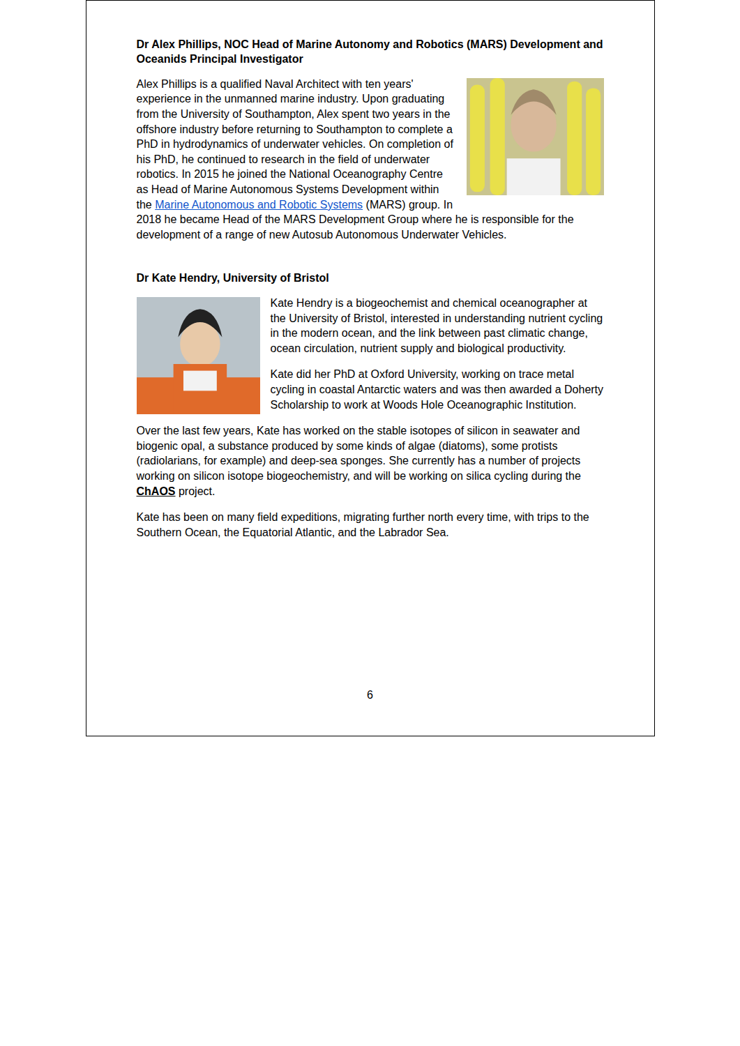Dr Alex Phillips, NOC Head of Marine Autonomy and Robotics (MARS) Development and Oceanids Principal Investigator
Alex Phillips is a qualified Naval Architect with ten years' experience in the unmanned marine industry. Upon graduating from the University of Southampton, Alex spent two years in the offshore industry before returning to Southampton to complete a PhD in hydrodynamics of underwater vehicles. On completion of his PhD, he continued to research in the field of underwater robotics. In 2015 he joined the National Oceanography Centre as Head of Marine Autonomous Systems Development within the Marine Autonomous and Robotic Systems (MARS) group. In 2018 he became Head of the MARS Development Group where he is responsible for the development of a range of new Autosub Autonomous Underwater Vehicles.
Dr Kate Hendry, University of Bristol
Kate Hendry is a biogeochemist and chemical oceanographer at the University of Bristol, interested in understanding nutrient cycling in the modern ocean, and the link between past climatic change, ocean circulation, nutrient supply and biological productivity.
Kate did her PhD at Oxford University, working on trace metal cycling in coastal Antarctic waters and was then awarded a Doherty Scholarship to work at Woods Hole Oceanographic Institution.
Over the last few years, Kate has worked on the stable isotopes of silicon in seawater and biogenic opal, a substance produced by some kinds of algae (diatoms), some protists (radiolarians, for example) and deep-sea sponges. She currently has a number of projects working on silicon isotope biogeochemistry, and will be working on silica cycling during the ChAOS project.
Kate has been on many field expeditions, migrating further north every time, with trips to the Southern Ocean, the Equatorial Atlantic, and the Labrador Sea.
6